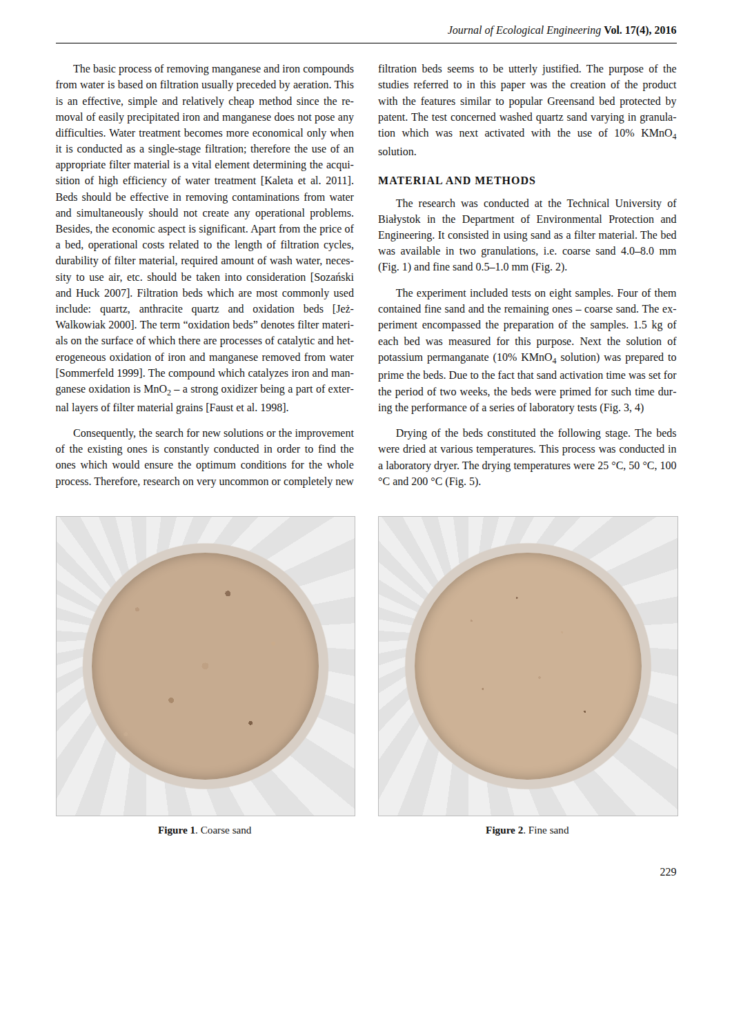Journal of Ecological Engineering Vol. 17(4), 2016
The basic process of removing manganese and iron compounds from water is based on filtration usually preceded by aeration. This is an effective, simple and relatively cheap method since the removal of easily precipitated iron and manganese does not pose any difficulties. Water treatment becomes more economical only when it is conducted as a single-stage filtration; therefore the use of an appropriate filter material is a vital element determining the acquisition of high efficiency of water treatment [Kaleta et al. 2011]. Beds should be effective in removing contaminations from water and simultaneously should not create any operational problems. Besides, the economic aspect is significant. Apart from the price of a bed, operational costs related to the length of filtration cycles, durability of filter material, required amount of wash water, necessity to use air, etc. should be taken into consideration [Sozański and Huck 2007]. Filtration beds which are most commonly used include: quartz, anthracite quartz and oxidation beds [Jeż-Walkowiak 2000]. The term “oxidation beds” denotes filter materials on the surface of which there are processes of catalytic and heterogeneous oxidation of iron and manganese removed from water [Sommerfeld 1999]. The compound which catalyzes iron and manganese oxidation is MnO2 – a strong oxidizer being a part of external layers of filter material grains [Faust et al. 1998].
Consequently, the search for new solutions or the improvement of the existing ones is constantly conducted in order to find the ones which would ensure the optimum conditions for the whole process. Therefore, research on very uncommon or completely new filtration beds seems to be utterly justified. The purpose of the studies referred to in this paper was the creation of the product with the features similar to popular Greensand bed protected by patent. The test concerned washed quartz sand varying in granulation which was next activated with the use of 10% KMnO4 solution.
Material and methods
The research was conducted at the Technical University of Białystok in the Department of Environmental Protection and Engineering. It consisted in using sand as a filter material. The bed was available in two granulations, i.e. coarse sand 4.0–8.0 mm (Fig. 1) and fine sand 0.5–1.0 mm (Fig. 2).
The experiment included tests on eight samples. Four of them contained fine sand and the remaining ones – coarse sand. The experiment encompassed the preparation of the samples. 1.5 kg of each bed was measured for this purpose. Next the solution of potassium permanganate (10% KMnO4 solution) was prepared to prime the beds. Due to the fact that sand activation time was set for the period of two weeks, the beds were primed for such time during the performance of a series of laboratory tests (Fig. 3, 4)
Drying of the beds constituted the following stage. The beds were dried at various temperatures. This process was conducted in a laboratory dryer. The drying temperatures were 25 °C, 50 °C, 100 °C and 200 °C (Fig. 5).
Figure 1. Coarse sand
Figure 2. Fine sand
229